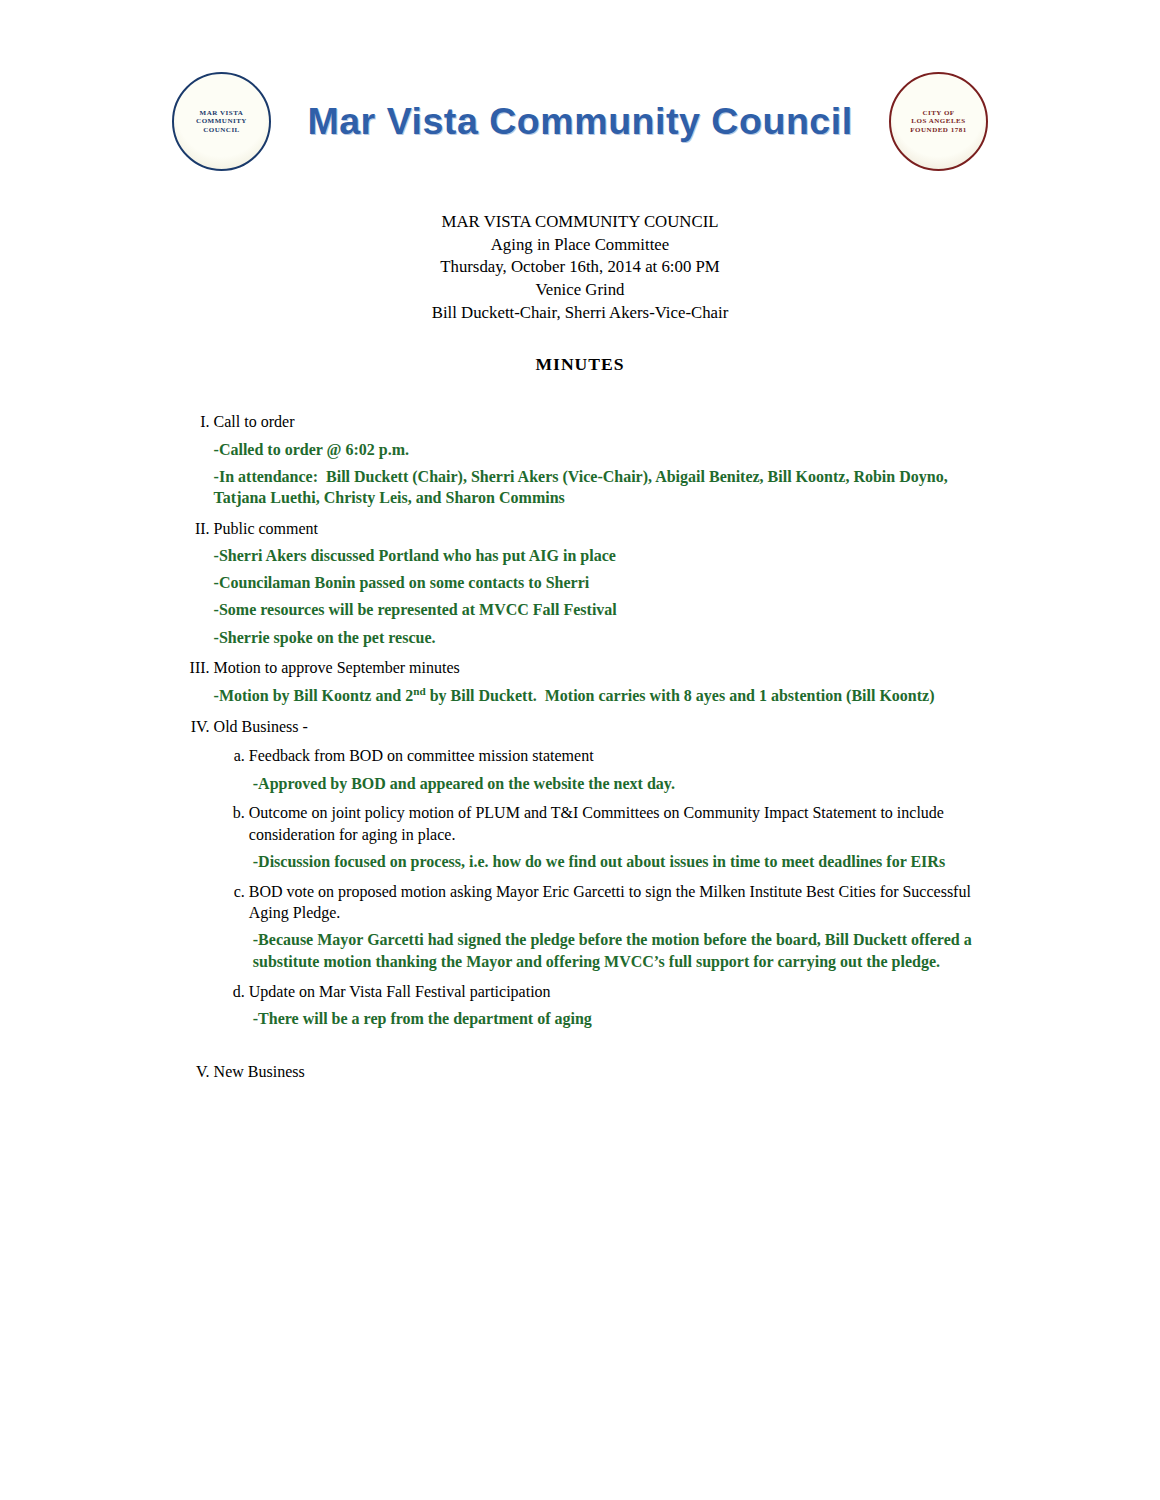Mar Vista
Community
Council
Mar Vista Community Council
City of
Los Angeles
Founded 1781
MAR VISTA COMMUNITY COUNCIL
Aging in Place Committee
Thursday, October 16th, 2014 at 6:00 PM
Venice Grind
Bill Duckett-Chair, Sherri Akers-Vice-Chair
MINUTES
Call to order
-Called to order @ 6:02 p.m.
-In attendance: Bill Duckett (Chair), Sherri Akers (Vice-Chair), Abigail Benitez, Bill Koontz, Robin Doyno, Tatjana Luethi, Christy Leis, and Sharon Commins
Public comment
-Sherri Akers discussed Portland who has put AIG in place
-Councilaman Bonin passed on some contacts to Sherri
-Some resources will be represented at MVCC Fall Festival
-Sherrie spoke on the pet rescue.
Motion to approve September minutes
-Motion by Bill Koontz and 2nd by Bill Duckett. Motion carries with 8 ayes and 1 abstention (Bill Koontz)
Old Business -
Feedback from BOD on committee mission statement
-Approved by BOD and appeared on the website the next day.
Outcome on joint policy motion of PLUM and T&I Committees on Community Impact Statement to include consideration for aging in place.
-Discussion focused on process, i.e. how do we find out about issues in time to meet deadlines for EIRs
BOD vote on proposed motion asking Mayor Eric Garcetti to sign the Milken Institute Best Cities for Successful Aging Pledge.
-Because Mayor Garcetti had signed the pledge before the motion before the board, Bill Duckett offered a substitute motion thanking the Mayor and offering MVCC’s full support for carrying out the pledge.
Update on Mar Vista Fall Festival participation
-There will be a rep from the department of aging
New Business